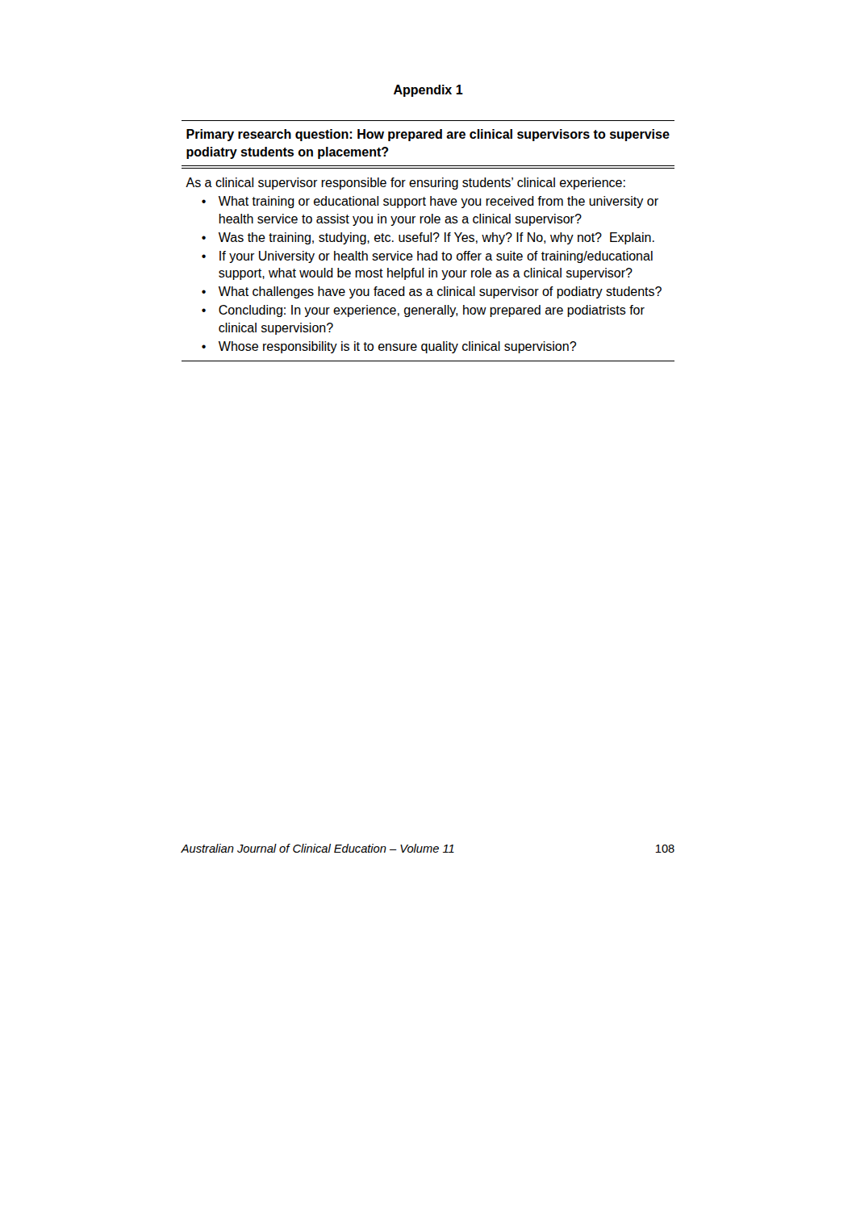Appendix 1
Primary research question: How prepared are clinical supervisors to supervise podiatry students on placement?
As a clinical supervisor responsible for ensuring students’ clinical experience:
What training or educational support have you received from the university or health service to assist you in your role as a clinical supervisor?
Was the training, studying, etc. useful? If Yes, why? If No, why not? Explain.
If your University or health service had to offer a suite of training/educational support, what would be most helpful in your role as a clinical supervisor?
What challenges have you faced as a clinical supervisor of podiatry students?
Concluding: In your experience, generally, how prepared are podiatrists for clinical supervision?
Whose responsibility is it to ensure quality clinical supervision?
Australian Journal of Clinical Education – Volume 11 108